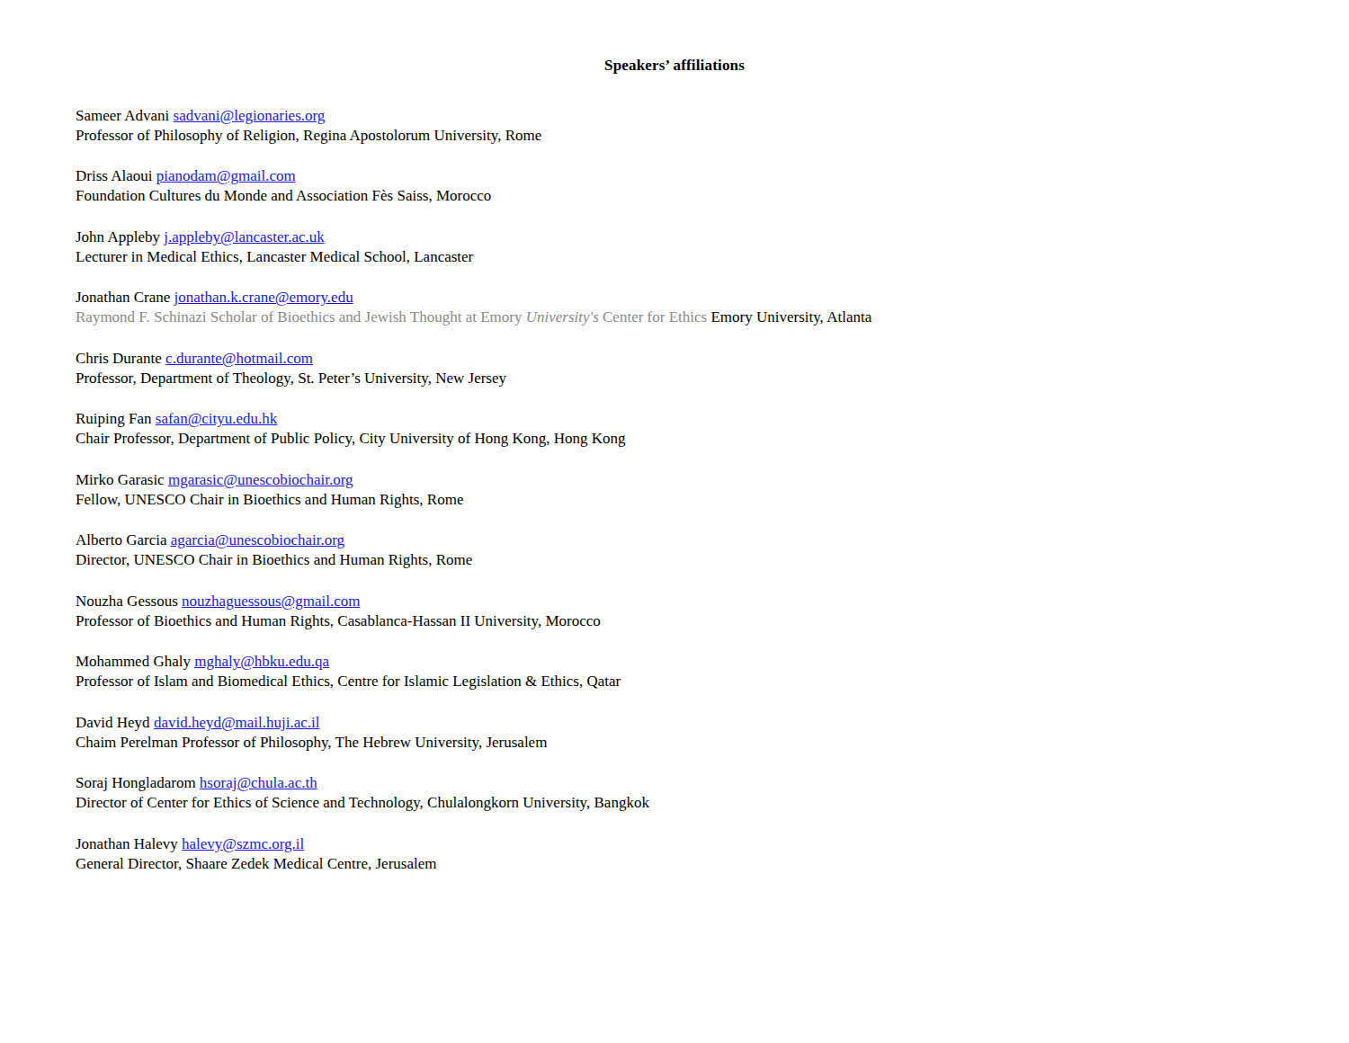Speakers’ affiliations
Sameer Advani sadvani@legionaries.org
Professor of Philosophy of Religion, Regina Apostolorum University, Rome
Driss Alaoui pianodam@gmail.com
Foundation Cultures du Monde and Association Fès Saiss, Morocco
John Appleby j.appleby@lancaster.ac.uk
Lecturer in Medical Ethics, Lancaster Medical School, Lancaster
Jonathan Crane jonathan.k.crane@emory.edu
Raymond F. Schinazi Scholar of Bioethics and Jewish Thought at Emory University's Center for Ethics Emory University, Atlanta
Chris Durante c.durante@hotmail.com
Professor, Department of Theology, St. Peter’s University, New Jersey
Ruiping Fan safan@cityu.edu.hk
Chair Professor, Department of Public Policy, City University of Hong Kong, Hong Kong
Mirko Garasic mgarasic@unescobiochair.org
Fellow, UNESCO Chair in Bioethics and Human Rights, Rome
Alberto Garcia agarcia@unescobiochair.org
Director, UNESCO Chair in Bioethics and Human Rights, Rome
Nouzha Gessous nouzhaguessous@gmail.com
Professor of Bioethics and Human Rights, Casablanca-Hassan II University, Morocco
Mohammed Ghaly mghaly@hbku.edu.qa
Professor of Islam and Biomedical Ethics, Centre for Islamic Legislation & Ethics, Qatar
David Heyd david.heyd@mail.huji.ac.il
Chaim Perelman Professor of Philosophy, The Hebrew University, Jerusalem
Soraj Hongladarom hsoraj@chula.ac.th
Director of Center for Ethics of Science and Technology, Chulalongkorn University, Bangkok
Jonathan Halevy halevy@szmc.org.il
General Director, Shaare Zedek Medical Centre, Jerusalem